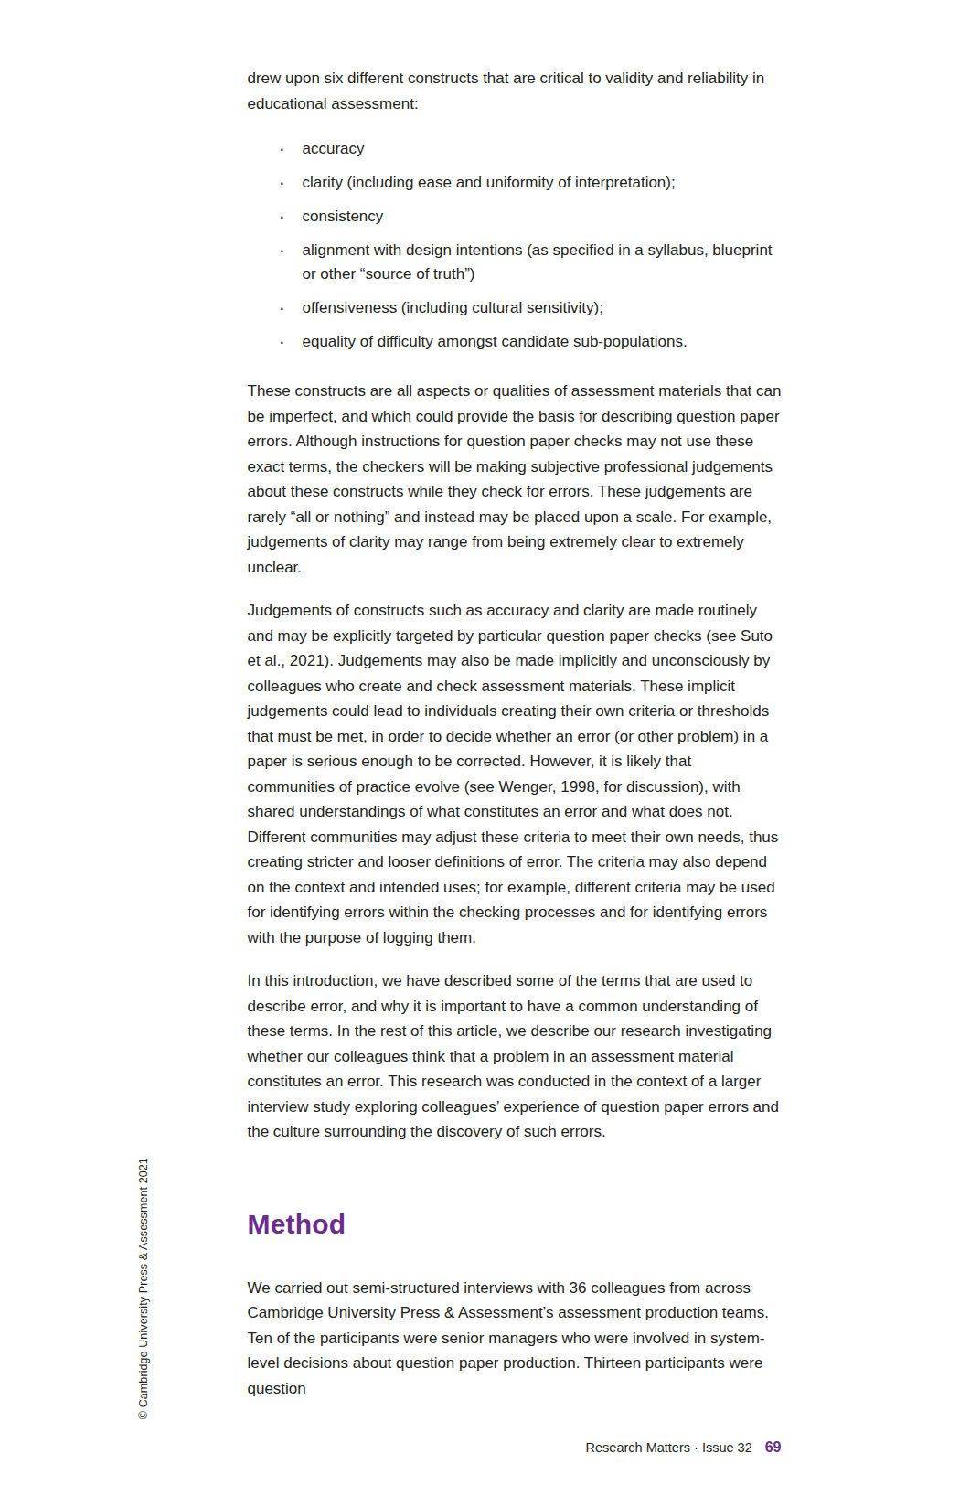drew upon six different constructs that are critical to validity and reliability in educational assessment:
accuracy
clarity (including ease and uniformity of interpretation);
consistency
alignment with design intentions (as specified in a syllabus, blueprint or other “source of truth”)
offensiveness (including cultural sensitivity);
equality of difficulty amongst candidate sub-populations.
These constructs are all aspects or qualities of assessment materials that can be imperfect, and which could provide the basis for describing question paper errors. Although instructions for question paper checks may not use these exact terms, the checkers will be making subjective professional judgements about these constructs while they check for errors. These judgements are rarely “all or nothing” and instead may be placed upon a scale. For example, judgements of clarity may range from being extremely clear to extremely unclear.
Judgements of constructs such as accuracy and clarity are made routinely and may be explicitly targeted by particular question paper checks (see Suto et al., 2021). Judgements may also be made implicitly and unconsciously by colleagues who create and check assessment materials. These implicit judgements could lead to individuals creating their own criteria or thresholds that must be met, in order to decide whether an error (or other problem) in a paper is serious enough to be corrected. However, it is likely that communities of practice evolve (see Wenger, 1998, for discussion), with shared understandings of what constitutes an error and what does not. Different communities may adjust these criteria to meet their own needs, thus creating stricter and looser definitions of error. The criteria may also depend on the context and intended uses; for example, different criteria may be used for identifying errors within the checking processes and for identifying errors with the purpose of logging them.
In this introduction, we have described some of the terms that are used to describe error, and why it is important to have a common understanding of these terms. In the rest of this article, we describe our research investigating whether our colleagues think that a problem in an assessment material constitutes an error. This research was conducted in the context of a larger interview study exploring colleagues’ experience of question paper errors and the culture surrounding the discovery of such errors.
Method
We carried out semi-structured interviews with 36 colleagues from across Cambridge University Press & Assessment’s assessment production teams. Ten of the participants were senior managers who were involved in system-level decisions about question paper production. Thirteen participants were question
© Cambridge University Press & Assessment 2021
Research Matters · Issue 3269